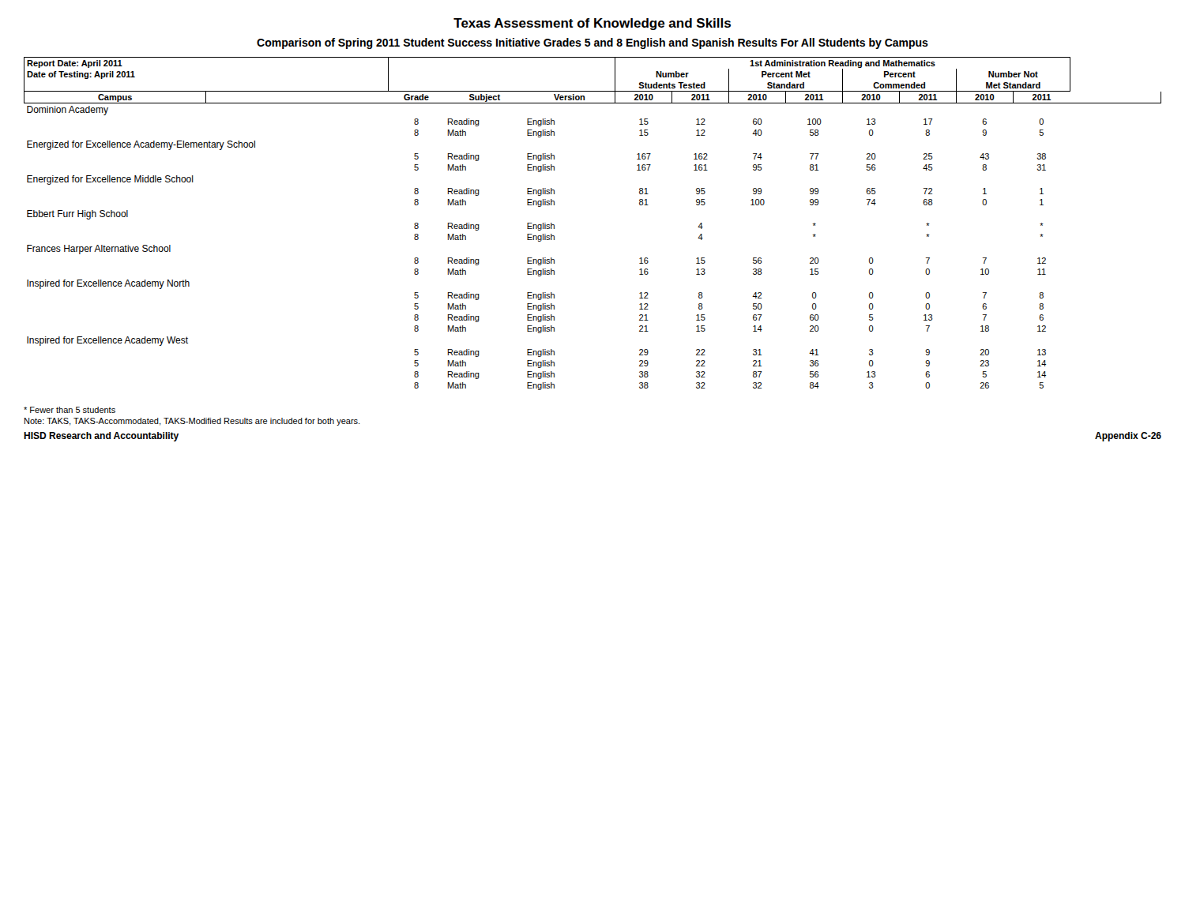Texas Assessment of Knowledge and Skills
Comparison of Spring 2011 Student Success Initiative Grades 5 and 8 English and Spanish Results For All Students by Campus
| Report Date: April 2011 | | 1st Administration Reading and Mathematics | |
| Date of Testing: April 2011 | | Number | Percent Met | Percent | Number Not | |
| | | | | Students Tested | Standard | Commended | Met Standard | |
| Campus | | Grade | Subject | Version | 2010 | 2011 | 2010 | 2011 | 2010 | 2011 | 2010 | 2011 | |
| Dominion Academy | |
| | 8 | Reading | English | 15 | 12 | 60 | 100 | 13 | 17 | 6 | 0 | |
| | 8 | Math | English | 15 | 12 | 40 | 58 | 0 | 8 | 9 | 5 | |
| Energized for Excellence Academy-Elementary School | |
| | 5 | Reading | English | 167 | 162 | 74 | 77 | 20 | 25 | 43 | 38 | |
| | 5 | Math | English | 167 | 161 | 95 | 81 | 56 | 45 | 8 | 31 | |
| Energized for Excellence Middle School | |
| | 8 | Reading | English | 81 | 95 | 99 | 99 | 65 | 72 | 1 | 1 | |
| | 8 | Math | English | 81 | 95 | 100 | 99 | 74 | 68 | 0 | 1 | |
| Ebbert Furr High School | |
| | 8 | Reading | English | | 4 | | * | | * | | * | |
| | 8 | Math | English | | 4 | | * | | * | | * | |
| Frances Harper Alternative School | |
| | 8 | Reading | English | 16 | 15 | 56 | 20 | 0 | 7 | 7 | 12 | |
| | 8 | Math | English | 16 | 13 | 38 | 15 | 0 | 0 | 10 | 11 | |
| Inspired for Excellence Academy North | |
| | 5 | Reading | English | 12 | 8 | 42 | 0 | 0 | 0 | 7 | 8 | |
| | 5 | Math | English | 12 | 8 | 50 | 0 | 0 | 0 | 6 | 8 | |
| | 8 | Reading | English | 21 | 15 | 67 | 60 | 5 | 13 | 7 | 6 | |
| | 8 | Math | English | 21 | 15 | 14 | 20 | 0 | 7 | 18 | 12 | |
| Inspired for Excellence Academy West | |
| | 5 | Reading | English | 29 | 22 | 31 | 41 | 3 | 9 | 20 | 13 | |
| | 5 | Math | English | 29 | 22 | 21 | 36 | 0 | 9 | 23 | 14 | |
| | 8 | Reading | English | 38 | 32 | 87 | 56 | 13 | 6 | 5 | 14 | |
| | 8 | Math | English | 38 | 32 | 32 | 84 | 3 | 0 | 26 | 5 | |
* Fewer than 5 students
Note: TAKS, TAKS-Accommodated, TAKS-Modified Results are included for both years.
HISD Research and Accountability Appendix C-26